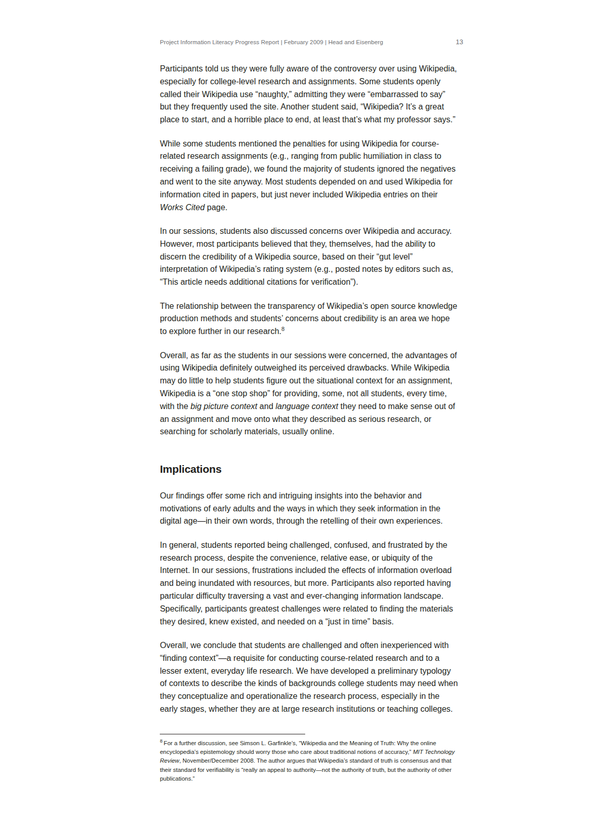Project Information Literacy Progress Report | February 2009 | Head and Eisenberg 13
Participants told us they were fully aware of the controversy over using Wikipedia, especially for college-level research and assignments. Some students openly called their Wikipedia use “naughty,” admitting they were “embarrassed to say” but they frequently used the site. Another student said, “Wikipedia? It’s a great place to start, and a horrible place to end, at least that’s what my professor says.”
While some students mentioned the penalties for using Wikipedia for course-related research assignments (e.g., ranging from public humiliation in class to receiving a failing grade), we found the majority of students ignored the negatives and went to the site anyway. Most students depended on and used Wikipedia for information cited in papers, but just never included Wikipedia entries on their Works Cited page.
In our sessions, students also discussed concerns over Wikipedia and accuracy. However, most participants believed that they, themselves, had the ability to discern the credibility of a Wikipedia source, based on their “gut level” interpretation of Wikipedia’s rating system (e.g., posted notes by editors such as, “This article needs additional citations for verification”).
The relationship between the transparency of Wikipedia’s open source knowledge production methods and students’ concerns about credibility is an area we hope to explore further in our research.8
Overall, as far as the students in our sessions were concerned, the advantages of using Wikipedia definitely outweighed its perceived drawbacks. While Wikipedia may do little to help students figure out the situational context for an assignment, Wikipedia is a “one stop shop” for providing, some, not all students, every time, with the big picture context and language context they need to make sense out of an assignment and move onto what they described as serious research, or searching for scholarly materials, usually online.
Implications
Our findings offer some rich and intriguing insights into the behavior and motivations of early adults and the ways in which they seek information in the digital age—in their own words, through the retelling of their own experiences.
In general, students reported being challenged, confused, and frustrated by the research process, despite the convenience, relative ease, or ubiquity of the Internet. In our sessions, frustrations included the effects of information overload and being inundated with resources, but more. Participants also reported having particular difficulty traversing a vast and ever-changing information landscape. Specifically, participants greatest challenges were related to finding the materials they desired, knew existed, and needed on a “just in time” basis.
Overall, we conclude that students are challenged and often inexperienced with “finding context”—a requisite for conducting course-related research and to a lesser extent, everyday life research. We have developed a preliminary typology of contexts to describe the kinds of backgrounds college students may need when they conceptualize and operationalize the research process, especially in the early stages, whether they are at large research institutions or teaching colleges.
8 For a further discussion, see Simson L. Garfinkle’s, “Wikipedia and the Meaning of Truth: Why the online encyclopedia’s epistemology should worry those who care about traditional notions of accuracy,” MIT Technology Review, November/December 2008. The author argues that Wikipedia’s standard of truth is consensus and that their standard for verifiability is “really an appeal to authority—not the authority of truth, but the authority of other publications.”